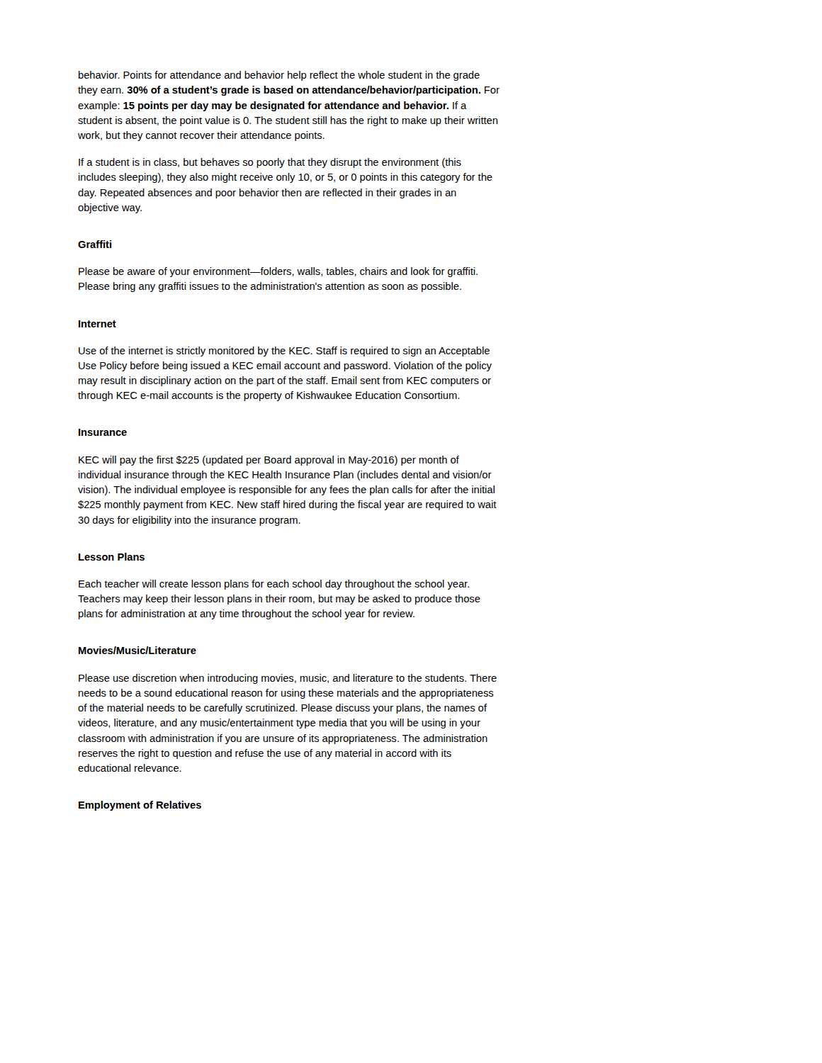behavior. Points for attendance and behavior help reflect the whole student in the grade they earn. 30% of a student’s grade is based on attendance/behavior/participation. For example: 15 points per day may be designated for attendance and behavior. If a student is absent, the point value is 0. The student still has the right to make up their written work, but they cannot recover their attendance points.
If a student is in class, but behaves so poorly that they disrupt the environment (this includes sleeping), they also might receive only 10, or 5, or 0 points in this category for the day. Repeated absences and poor behavior then are reflected in their grades in an objective way.
Graffiti
Please be aware of your environment—folders, walls, tables, chairs and look for graffiti. Please bring any graffiti issues to the administration's attention as soon as possible.
Internet
Use of the internet is strictly monitored by the KEC. Staff is required to sign an Acceptable Use Policy before being issued a KEC email account and password. Violation of the policy may result in disciplinary action on the part of the staff. Email sent from KEC computers or through KEC e-mail accounts is the property of Kishwaukee Education Consortium.
Insurance
KEC will pay the first $225 (updated per Board approval in May-2016) per month of individual insurance through the KEC Health Insurance Plan (includes dental and vision/or vision). The individual employee is responsible for any fees the plan calls for after the initial $225 monthly payment from KEC. New staff hired during the fiscal year are required to wait 30 days for eligibility into the insurance program.
Lesson Plans
Each teacher will create lesson plans for each school day throughout the school year. Teachers may keep their lesson plans in their room, but may be asked to produce those plans for administration at any time throughout the school year for review.
Movies/Music/Literature
Please use discretion when introducing movies, music, and literature to the students. There needs to be a sound educational reason for using these materials and the appropriateness of the material needs to be carefully scrutinized. Please discuss your plans, the names of videos, literature, and any music/entertainment type media that you will be using in your classroom with administration if you are unsure of its appropriateness. The administration reserves the right to question and refuse the use of any material in accord with its educational relevance.
Employment of Relatives